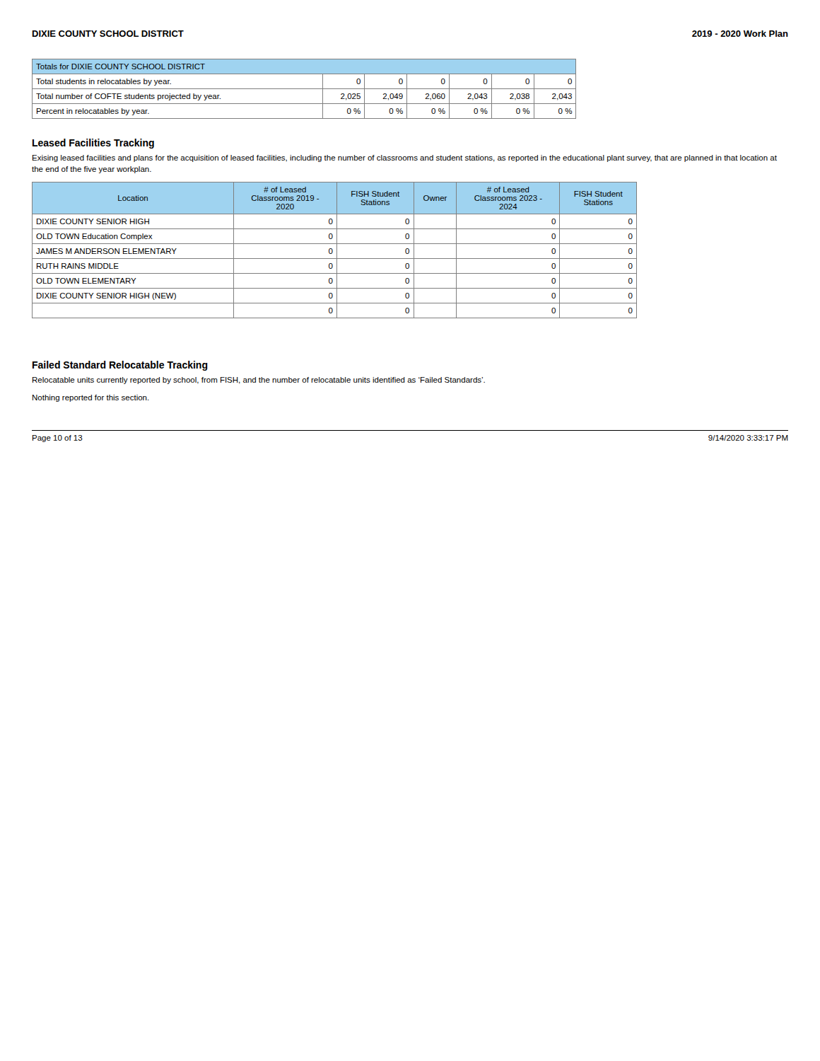DIXIE COUNTY SCHOOL DISTRICT
2019 - 2020 Work Plan
| Totals for DIXIE COUNTY SCHOOL DISTRICT |
| --- |
| Total students in relocatables by year. | 0 | 0 | 0 | 0 | 0 | 0 |
| Total number of COFTE students projected by year. | 2,025 | 2,049 | 2,060 | 2,043 | 2,038 | 2,043 |
| Percent in relocatables by year. | 0 % | 0 % | 0 % | 0 % | 0 % | 0 % |
Leased Facilities Tracking
Exising leased facilities and plans for the acquisition of leased facilities, including the number of classrooms and student stations, as reported in the educational plant survey, that are planned in that location at the end of the five year workplan.
| Location | # of Leased Classrooms 2019 - 2020 | FISH Student Stations | Owner | # of Leased Classrooms 2023 - 2024 | FISH Student Stations |
| --- | --- | --- | --- | --- | --- |
| DIXIE COUNTY SENIOR HIGH | 0 | 0 | | 0 | 0 |
| OLD TOWN Education Complex | 0 | 0 | | 0 | 0 |
| JAMES M ANDERSON ELEMENTARY | 0 | 0 | | 0 | 0 |
| RUTH RAINS MIDDLE | 0 | 0 | | 0 | 0 |
| OLD TOWN ELEMENTARY | 0 | 0 | | 0 | 0 |
| DIXIE COUNTY SENIOR HIGH (NEW) | 0 | 0 | | 0 | 0 |
| | 0 | 0 | | 0 | 0 |
Failed Standard Relocatable Tracking
Relocatable units currently reported by school, from FISH, and the number of relocatable units identified as ‘Failed Standards’.
Nothing reported for this section.
Page 10 of 13
9/14/2020 3:33:17 PM